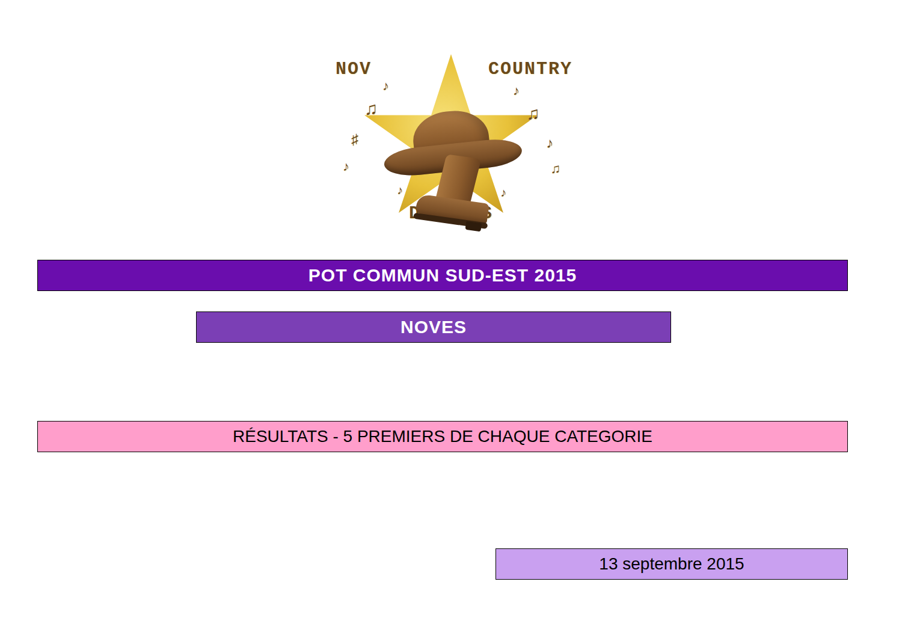NOV
COUNTRY
DANCERS
♪ ♫ ♯ ♪ ♪ ♫ ♪ ♫ ♪ ♪
POT COMMUN SUD-EST 2015
NOVES
RÉSULTATS - 5 PREMIERS DE CHAQUE CATEGORIE
13 septembre 2015